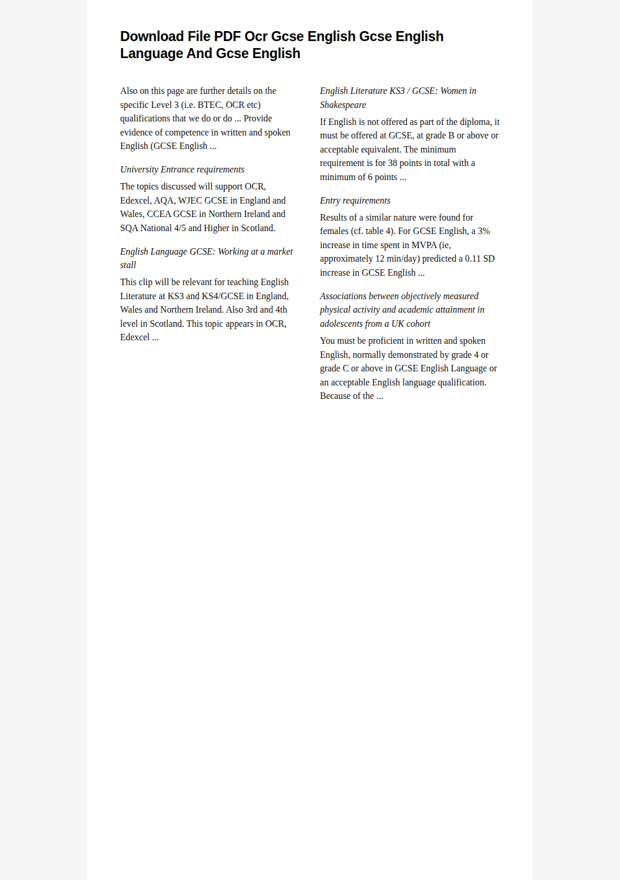Download File PDF Ocr Gcse English Gcse English Language And Gcse English
Also on this page are further details on the specific Level 3 (i.e. BTEC, OCR etc) qualifications that we do or do ... Provide evidence of competence in written and spoken English (GCSE English ...
University Entrance requirements
The topics discussed will support OCR, Edexcel, AQA, WJEC GCSE in England and Wales, CCEA GCSE in Northern Ireland and SQA National 4/5 and Higher in Scotland.
English Language GCSE: Working at a market stall
This clip will be relevant for teaching English Literature at KS3 and KS4/GCSE in England, Wales and Northern Ireland. Also 3rd and 4th level in Scotland. This topic appears in OCR, Edexcel ...
English Literature KS3 / GCSE: Women in Shakespeare
If English is not offered as part of the diploma, it must be offered at GCSE, at grade B or above or acceptable equivalent. The minimum requirement is for 38 points in total with a minimum of 6 points ...
Entry requirements
Results of a similar nature were found for females (cf. table 4). For GCSE English, a 3% increase in time spent in MVPA (ie, approximately 12 min/day) predicted a 0.11 SD increase in GCSE English ...
Associations between objectively measured physical activity and academic attainment in adolescents from a UK cohort
You must be proficient in written and spoken English, normally demonstrated by grade 4 or grade C or above in GCSE English Language or an acceptable English language qualification. Because of the ...